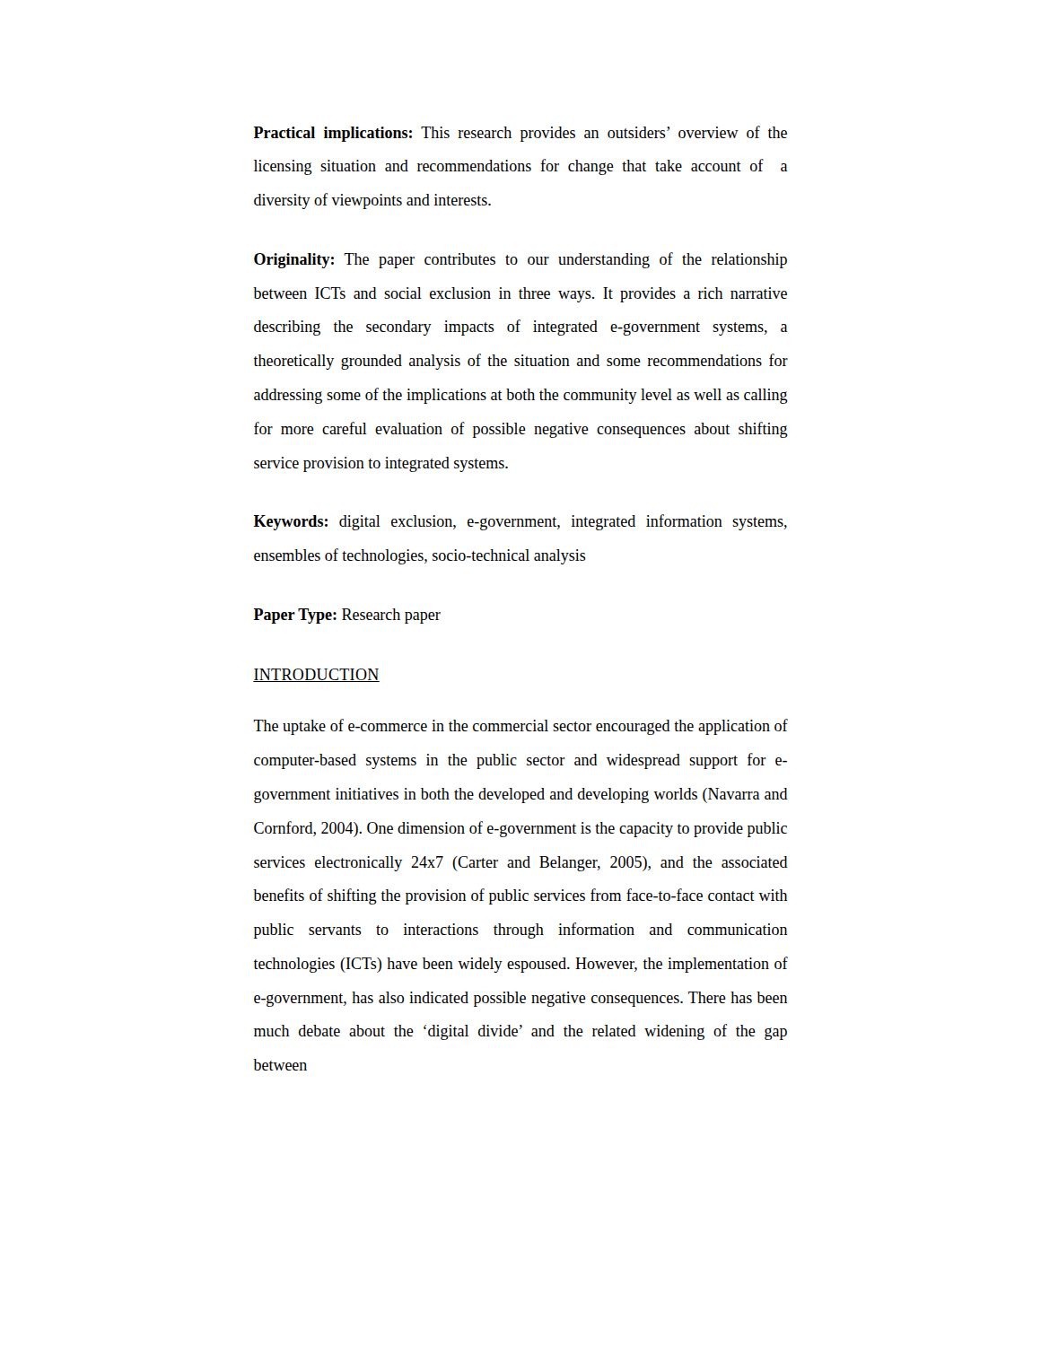Practical implications: This research provides an outsiders’ overview of the licensing situation and recommendations for change that take account of a diversity of viewpoints and interests.
Originality: The paper contributes to our understanding of the relationship between ICTs and social exclusion in three ways. It provides a rich narrative describing the secondary impacts of integrated e-government systems, a theoretically grounded analysis of the situation and some recommendations for addressing some of the implications at both the community level as well as calling for more careful evaluation of possible negative consequences about shifting service provision to integrated systems.
Keywords: digital exclusion, e-government, integrated information systems, ensembles of technologies, socio-technical analysis
Paper Type: Research paper
INTRODUCTION
The uptake of e-commerce in the commercial sector encouraged the application of computer-based systems in the public sector and widespread support for e-government initiatives in both the developed and developing worlds (Navarra and Cornford, 2004). One dimension of e-government is the capacity to provide public services electronically 24x7 (Carter and Belanger, 2005), and the associated benefits of shifting the provision of public services from face-to-face contact with public servants to interactions through information and communication technologies (ICTs) have been widely espoused. However, the implementation of e-government, has also indicated possible negative consequences. There has been much debate about the ‘digital divide’ and the related widening of the gap between